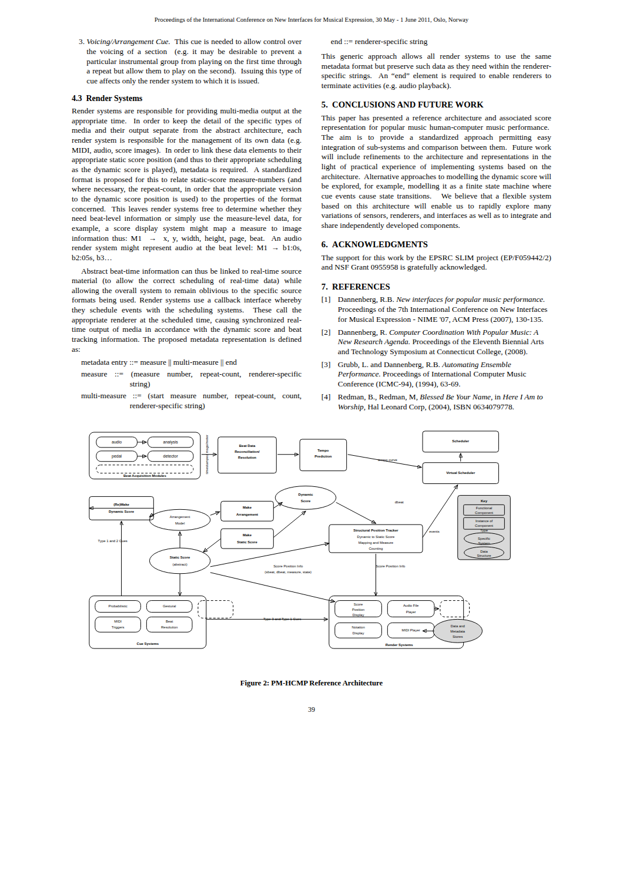Proceedings of the International Conference on New Interfaces for Musical Expression, 30 May - 1 June 2011, Oslo, Norway
Voicing/Arrangement Cue. This cue is needed to allow control over the voicing of a section (e.g. it may be desirable to prevent a particular instrumental group from playing on the first time through a repeat but allow them to play on the second). Issuing this type of cue affects only the render system to which it is issued.
4.3 Render Systems
Render systems are responsible for providing multi-media output at the appropriate time. In order to keep the detail of the specific types of media and their output separate from the abstract architecture, each render system is responsible for the management of its own data (e.g. MIDI, audio, score images). In order to link these data elements to their appropriate static score position (and thus to their appropriate scheduling as the dynamic score is played), metadata is required. A standardized format is proposed for this to relate static-score measure-numbers (and where necessary, the repeat-count, in order that the appropriate version to the dynamic score position is used) to the properties of the format concerned. This leaves render systems free to determine whether they need beat-level information or simply use the measure-level data, for example, a score display system might map a measure to image information thus: M1 → x, y, width, height, page, beat. An audio render system might represent audio at the beat level: M1 → b1:0s, b2:05s, b3…
Abstract beat-time information can thus be linked to real-time source material (to allow the correct scheduling of real-time data) while allowing the overall system to remain oblivious to the specific source formats being used. Render systems use a callback interface whereby they schedule events with the scheduling systems. These call the appropriate renderer at the scheduled time, causing synchronized real-time output of media in accordance with the dynamic score and beat tracking information. The proposed metadata representation is defined as:
metadata entry ::= measure || multi-measure || end
measure ::= (measure number, repeat-count, renderer-specific string)
multi-measure ::= (start measure number, repeat-count, count, renderer-specific string)
end ::= renderer-specific string
This generic approach allows all render systems to use the same metadata format but preserve such data as they need within the renderer-specific strings. An “end” element is required to enable renderers to terminate activities (e.g. audio playback).
5. CONCLUSIONS AND FUTURE WORK
This paper has presented a reference architecture and associated score representation for popular music human-computer music performance. The aim is to provide a standardized approach permitting easy integration of sub-systems and comparison between them. Future work will include refinements to the architecture and representations in the light of practical experience of implementing systems based on the architecture. Alternative approaches to modelling the dynamic score will be explored, for example, modelling it as a finite state machine where cue events cause state transitions. We believe that a flexible system based on this architecture will enable us to rapidly explore many variations of sensors, renderers, and interfaces as well as to integrate and share independently developed components.
6. ACKNOWLEDGMENTS
The support for this work by the EPSRC SLIM project (EP/F059442/2) and NSF Grant 0955958 is gratefully acknowledged.
7. REFERENCES
Dannenberg, R.B. New interfaces for popular music performance. Proceedings of the 7th International Conference on New Interfaces for Musical Expression - NIME '07, ACM Press (2007), 130-135.
Dannenberg, R. Computer Coordination With Popular Music: A New Research Agenda. Proceedings of the Eleventh Biennial Arts and Technology Symposium at Connecticut College, (2008).
Grubb, L. and Dannenberg, R.B. Automating Ensemble Performance. Proceedings of International Computer Music Conference (ICMC-94), (1994), 63-69.
Redman, B., Redman, M, Blessed Be Your Name, in Here I Am to Worship, Hal Leonard Corp, (2004), ISBN 0634079778.
audio analysis pedal detector Beat Acquisition Modules timestamped msgs/meter Beat Data Reconciliation/ Resolution Tempo Prediction Scheduler Virtual Scheduler tempo curve (Re)Make Dynamic Score Arrangement Model Make Arrangement Dynamic Score Make Static Score Static Score (abstract) Structural Position Tracker Dynamic to Static Score Mapping and Measure Counting Key Functional Component Instance of Component Type Specific System Data Structure dbeat events Type 1 and 2 Cues Score Position Info (sbeat, dbeat, measure, state) Score Position Info Probabilistic Gestural MIDI Triggers Beat Resolution Cue Systems Type 3 and Type 1 Cues Score Position Display Audio File Player Notation Display MIDI Player Data and Metadata Stores Render Systems
Figure 2: PM-HCMP Reference Architecture
39